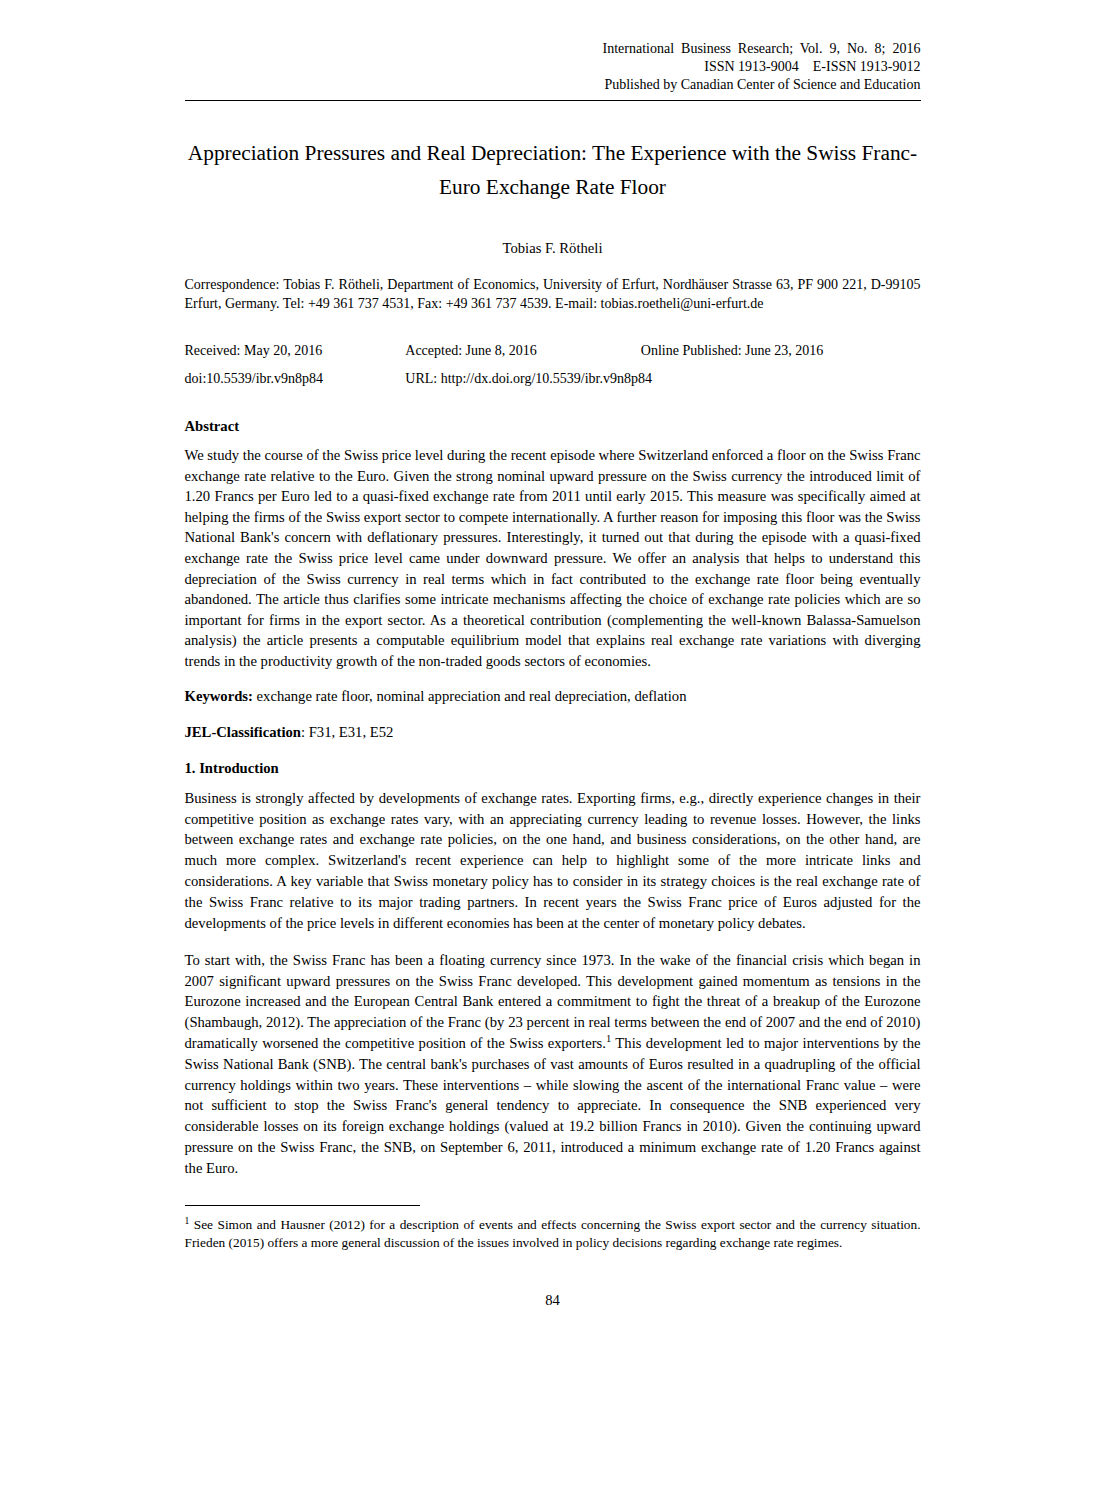International Business Research; Vol. 9, No. 8; 2016 ISSN 1913-9004 E-ISSN 1913-9012 Published by Canadian Center of Science and Education
Appreciation Pressures and Real Depreciation: The Experience with the Swiss Franc-Euro Exchange Rate Floor
Tobias F. Rötheli
Correspondence: Tobias F. Rötheli, Department of Economics, University of Erfurt, Nordhäuser Strasse 63, PF 900 221, D-99105 Erfurt, Germany. Tel: +49 361 737 4531, Fax: +49 361 737 4539. E-mail: tobias.roetheli@uni-erfurt.de
| Received: May 20, 2016 | Accepted: June 8, 2016 | Online Published: June 23, 2016 |
doi:10.5539/ibr.v9n8p84 URL: http://dx.doi.org/10.5539/ibr.v9n8p84
Abstract
We study the course of the Swiss price level during the recent episode where Switzerland enforced a floor on the Swiss Franc exchange rate relative to the Euro. Given the strong nominal upward pressure on the Swiss currency the introduced limit of 1.20 Francs per Euro led to a quasi-fixed exchange rate from 2011 until early 2015. This measure was specifically aimed at helping the firms of the Swiss export sector to compete internationally. A further reason for imposing this floor was the Swiss National Bank's concern with deflationary pressures. Interestingly, it turned out that during the episode with a quasi-fixed exchange rate the Swiss price level came under downward pressure. We offer an analysis that helps to understand this depreciation of the Swiss currency in real terms which in fact contributed to the exchange rate floor being eventually abandoned. The article thus clarifies some intricate mechanisms affecting the choice of exchange rate policies which are so important for firms in the export sector. As a theoretical contribution (complementing the well-known Balassa-Samuelson analysis) the article presents a computable equilibrium model that explains real exchange rate variations with diverging trends in the productivity growth of the non-traded goods sectors of economies.
Keywords: exchange rate floor, nominal appreciation and real depreciation, deflation
JEL-Classification: F31, E31, E52
1. Introduction
Business is strongly affected by developments of exchange rates. Exporting firms, e.g., directly experience changes in their competitive position as exchange rates vary, with an appreciating currency leading to revenue losses. However, the links between exchange rates and exchange rate policies, on the one hand, and business considerations, on the other hand, are much more complex. Switzerland's recent experience can help to highlight some of the more intricate links and considerations. A key variable that Swiss monetary policy has to consider in its strategy choices is the real exchange rate of the Swiss Franc relative to its major trading partners. In recent years the Swiss Franc price of Euros adjusted for the developments of the price levels in different economies has been at the center of monetary policy debates.
To start with, the Swiss Franc has been a floating currency since 1973. In the wake of the financial crisis which began in 2007 significant upward pressures on the Swiss Franc developed. This development gained momentum as tensions in the Eurozone increased and the European Central Bank entered a commitment to fight the threat of a breakup of the Eurozone (Shambaugh, 2012). The appreciation of the Franc (by 23 percent in real terms between the end of 2007 and the end of 2010) dramatically worsened the competitive position of the Swiss exporters.1 This development led to major interventions by the Swiss National Bank (SNB). The central bank's purchases of vast amounts of Euros resulted in a quadrupling of the official currency holdings within two years. These interventions – while slowing the ascent of the international Franc value – were not sufficient to stop the Swiss Franc's general tendency to appreciate. In consequence the SNB experienced very considerable losses on its foreign exchange holdings (valued at 19.2 billion Francs in 2010). Given the continuing upward pressure on the Swiss Franc, the SNB, on September 6, 2011, introduced a minimum exchange rate of 1.20 Francs against the Euro.
1 See Simon and Hausner (2012) for a description of events and effects concerning the Swiss export sector and the currency situation. Frieden (2015) offers a more general discussion of the issues involved in policy decisions regarding exchange rate regimes.
84